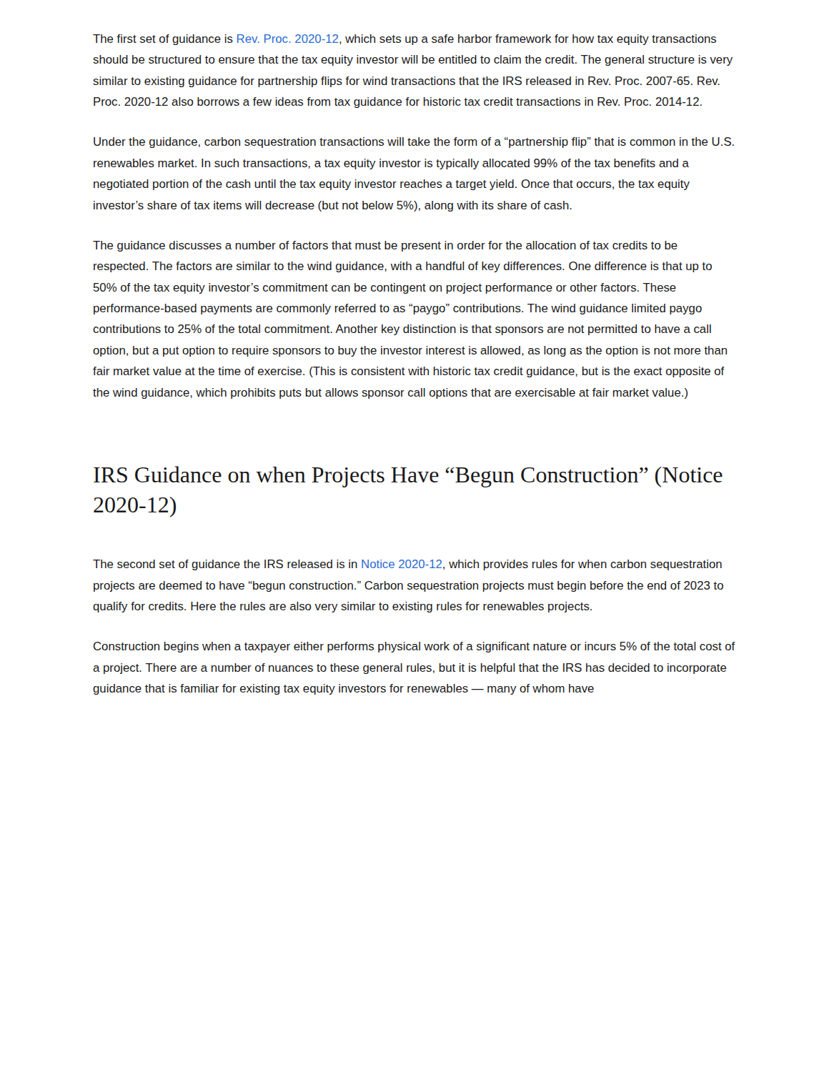The first set of guidance is Rev. Proc. 2020-12, which sets up a safe harbor framework for how tax equity transactions should be structured to ensure that the tax equity investor will be entitled to claim the credit. The general structure is very similar to existing guidance for partnership flips for wind transactions that the IRS released in Rev. Proc. 2007-65. Rev. Proc. 2020-12 also borrows a few ideas from tax guidance for historic tax credit transactions in Rev. Proc. 2014-12.
Under the guidance, carbon sequestration transactions will take the form of a “partnership flip” that is common in the U.S. renewables market. In such transactions, a tax equity investor is typically allocated 99% of the tax benefits and a negotiated portion of the cash until the tax equity investor reaches a target yield. Once that occurs, the tax equity investor’s share of tax items will decrease (but not below 5%), along with its share of cash.
The guidance discusses a number of factors that must be present in order for the allocation of tax credits to be respected. The factors are similar to the wind guidance, with a handful of key differences. One difference is that up to 50% of the tax equity investor’s commitment can be contingent on project performance or other factors. These performance-based payments are commonly referred to as “paygo” contributions. The wind guidance limited paygo contributions to 25% of the total commitment. Another key distinction is that sponsors are not permitted to have a call option, but a put option to require sponsors to buy the investor interest is allowed, as long as the option is not more than fair market value at the time of exercise. (This is consistent with historic tax credit guidance, but is the exact opposite of the wind guidance, which prohibits puts but allows sponsor call options that are exercisable at fair market value.)
IRS Guidance on when Projects Have “Begun Construction” (Notice 2020-12)
The second set of guidance the IRS released is in Notice 2020-12, which provides rules for when carbon sequestration projects are deemed to have “begun construction.” Carbon sequestration projects must begin before the end of 2023 to qualify for credits. Here the rules are also very similar to existing rules for renewables projects.
Construction begins when a taxpayer either performs physical work of a significant nature or incurs 5% of the total cost of a project. There are a number of nuances to these general rules, but it is helpful that the IRS has decided to incorporate guidance that is familiar for existing tax equity investors for renewables — many of whom have